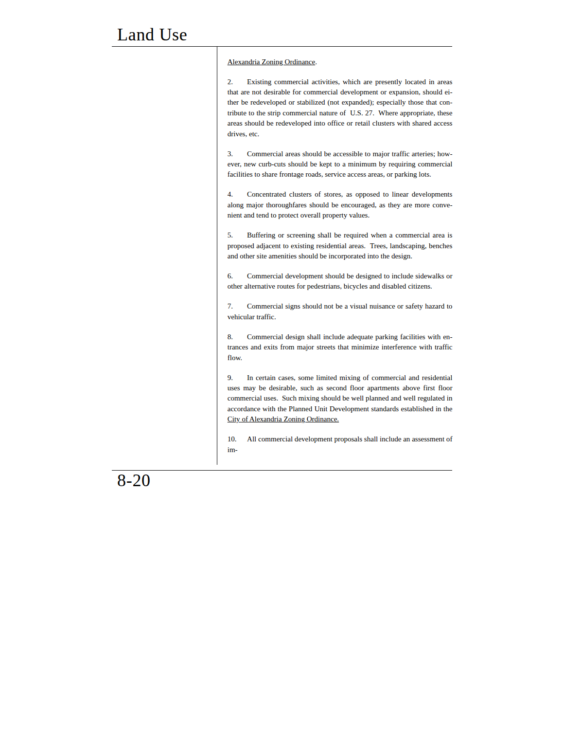Land Use
Alexandria Zoning Ordinance.
2. Existing commercial activities, which are presently located in areas that are not desirable for commercial development or expansion, should either be redeveloped or stabilized (not expanded); especially those that contribute to the strip commercial nature of U.S. 27. Where appropriate, these areas should be redeveloped into office or retail clusters with shared access drives, etc.
3. Commercial areas should be accessible to major traffic arteries; however, new curb-cuts should be kept to a minimum by requiring commercial facilities to share frontage roads, service access areas, or parking lots.
4. Concentrated clusters of stores, as opposed to linear developments along major thoroughfares should be encouraged, as they are more convenient and tend to protect overall property values.
5. Buffering or screening shall be required when a commercial area is proposed adjacent to existing residential areas. Trees, landscaping, benches and other site amenities should be incorporated into the design.
6. Commercial development should be designed to include sidewalks or other alternative routes for pedestrians, bicycles and disabled citizens.
7. Commercial signs should not be a visual nuisance or safety hazard to vehicular traffic.
8. Commercial design shall include adequate parking facilities with entrances and exits from major streets that minimize interference with traffic flow.
9. In certain cases, some limited mixing of commercial and residential uses may be desirable, such as second floor apartments above first floor commercial uses. Such mixing should be well planned and well regulated in accordance with the Planned Unit Development standards established in the City of Alexandria Zoning Ordinance.
10. All commercial development proposals shall include an assessment of im-
8-20